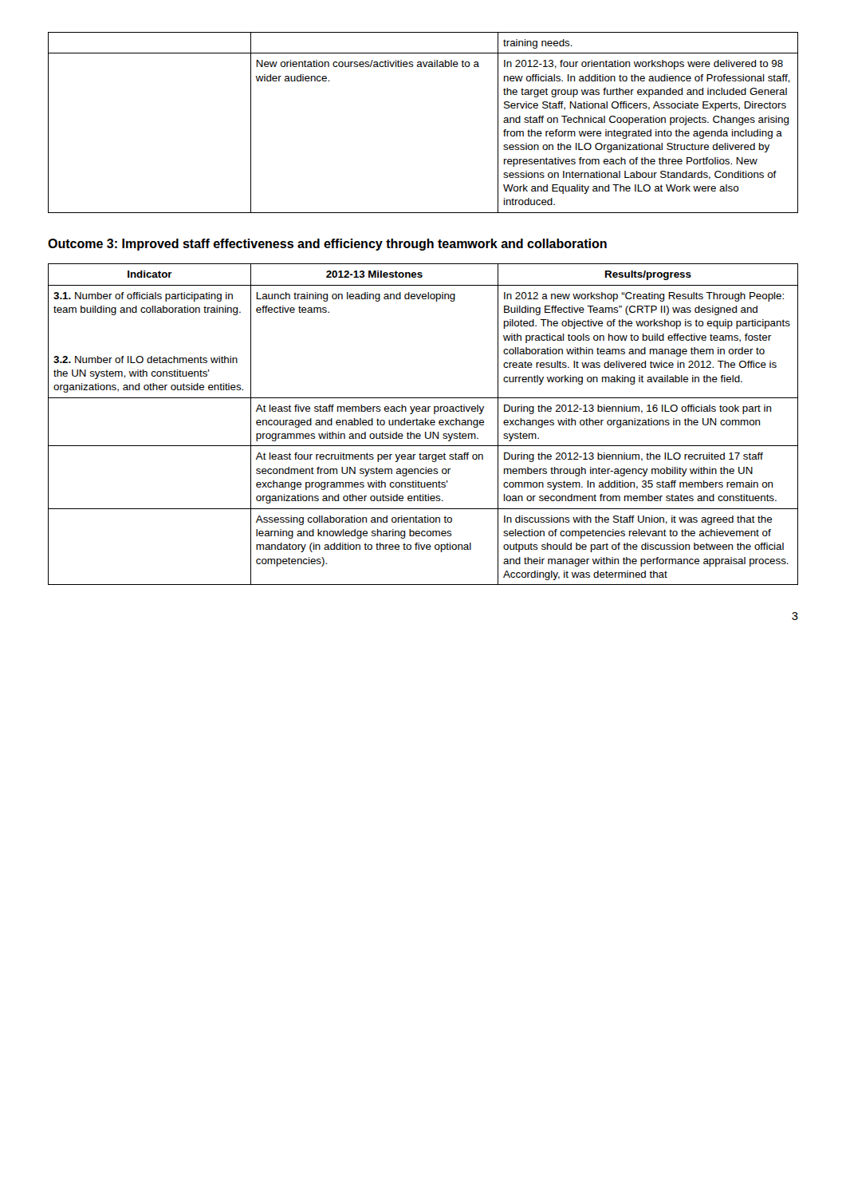| | | training needs. |
| | New orientation courses/activities available to a wider audience. | In 2012-13, four orientation workshops were delivered to 98 new officials. In addition to the audience of Professional staff, the target group was further expanded and included General Service Staff, National Officers, Associate Experts, Directors and staff on Technical Cooperation projects. Changes arising from the reform were integrated into the agenda including a session on the ILO Organizational Structure delivered by representatives from each of the three Portfolios. New sessions on International Labour Standards, Conditions of Work and Equality and The ILO at Work were also introduced. |
Outcome 3: Improved staff effectiveness and efficiency through teamwork and collaboration
| Indicator | 2012-13 Milestones | Results/progress |
| --- | --- | --- |
| 3.1. Number of officials participating in team building and collaboration training. 3.2. Number of ILO detachments within the UN system, with constituents' organizations, and other outside entities. | Launch training on leading and developing effective teams. | In 2012 a new workshop “Creating Results Through People: Building Effective Teams” (CRTP II) was designed and piloted. The objective of the workshop is to equip participants with practical tools on how to build effective teams, foster collaboration within teams and manage them in order to create results. It was delivered twice in 2012. The Office is currently working on making it available in the field. |
| | At least five staff members each year proactively encouraged and enabled to undertake exchange programmes within and outside the UN system. | During the 2012-13 biennium, 16 ILO officials took part in exchanges with other organizations in the UN common system. |
| | At least four recruitments per year target staff on secondment from UN system agencies or exchange programmes with constituents' organizations and other outside entities. | During the 2012-13 biennium, the ILO recruited 17 staff members through inter-agency mobility within the UN common system. In addition, 35 staff members remain on loan or secondment from member states and constituents. |
| | Assessing collaboration and orientation to learning and knowledge sharing becomes mandatory (in addition to three to five optional competencies). | In discussions with the Staff Union, it was agreed that the selection of competencies relevant to the achievement of outputs should be part of the discussion between the official and their manager within the performance appraisal process. Accordingly, it was determined that |
3